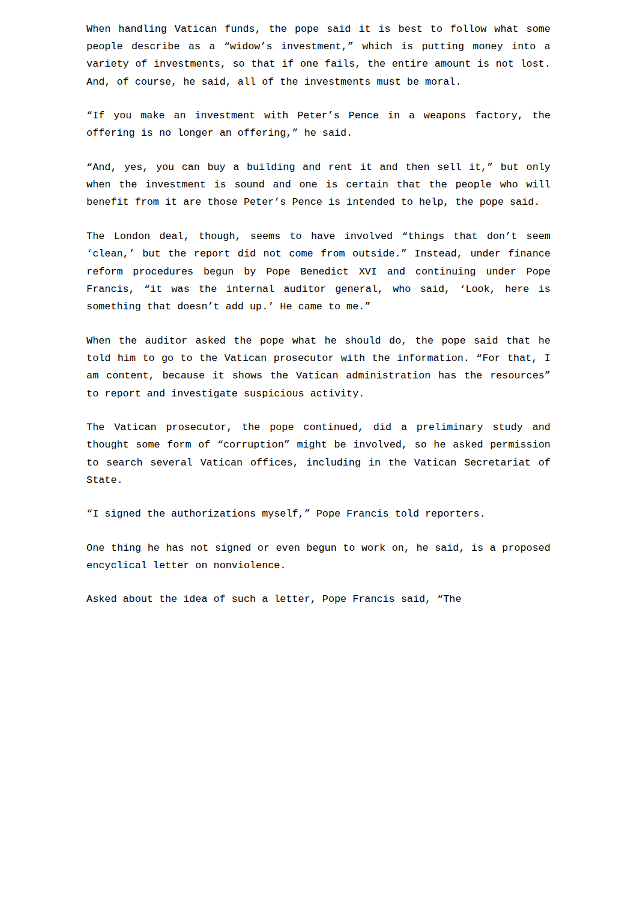When handling Vatican funds, the pope said it is best to follow what some people describe as a “widow’s investment,” which is putting money into a variety of investments, so that if one fails, the entire amount is not lost. And, of course, he said, all of the investments must be moral.
“If you make an investment with Peter’s Pence in a weapons factory, the offering is no longer an offering,” he said.
“And, yes, you can buy a building and rent it and then sell it,” but only when the investment is sound and one is certain that the people who will benefit from it are those Peter’s Pence is intended to help, the pope said.
The London deal, though, seems to have involved “things that don’t seem ‘clean,’ but the report did not come from outside.” Instead, under finance reform procedures begun by Pope Benedict XVI and continuing under Pope Francis, “it was the internal auditor general, who said, ‘Look, here is something that doesn’t add up.’ He came to me.”
When the auditor asked the pope what he should do, the pope said that he told him to go to the Vatican prosecutor with the information. “For that, I am content, because it shows the Vatican administration has the resources” to report and investigate suspicious activity.
The Vatican prosecutor, the pope continued, did a preliminary study and thought some form of “corruption” might be involved, so he asked permission to search several Vatican offices, including in the Vatican Secretariat of State.
“I signed the authorizations myself,” Pope Francis told reporters.
One thing he has not signed or even begun to work on, he said, is a proposed encyclical letter on nonviolence.
Asked about the idea of such a letter, Pope Francis said, “The